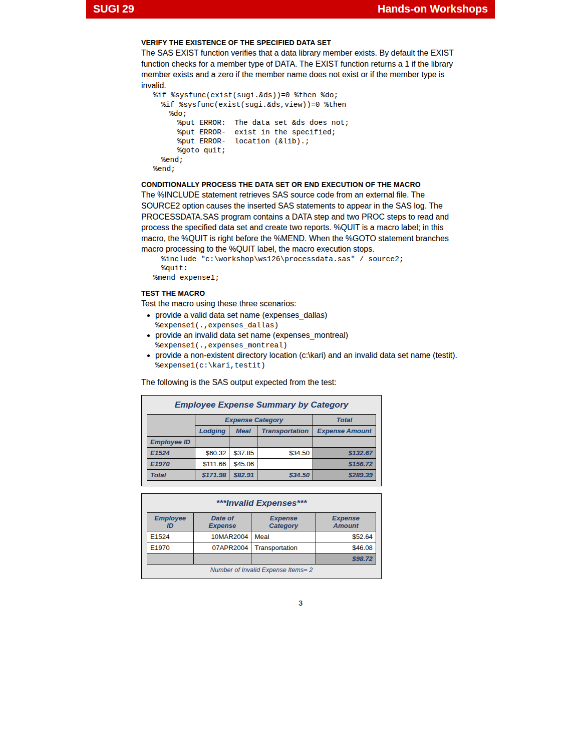SUGI 29
Hands-on Workshops
VERIFY THE EXISTENCE OF THE SPECIFIED DATA SET
The SAS EXIST function verifies that a data library member exists. By default the EXIST function checks for a member type of DATA. The EXIST function returns a 1 if the library member exists and a zero if the member name does not exist or if the member type is invalid.
%if %sysfunc(exist(sugi.&ds))=0 %then %do;
%if %sysfunc(exist(sugi.&ds,view))=0 %then
%do;
%put ERROR: The data set &ds does not;
%put ERROR- exist in the specified;
%put ERROR- location (&lib).;
%goto quit;
%end;
%end;
CONDITIONALLY PROCESS THE DATA SET OR END EXECUTION OF THE MACRO
The %INCLUDE statement retrieves SAS source code from an external file. The SOURCE2 option causes the inserted SAS statements to appear in the SAS log. The PROCESSDATA.SAS program contains a DATA step and two PROC steps to read and process the specified data set and create two reports. %QUIT is a macro label; in this macro, the %QUIT is right before the %MEND. When the %GOTO statement branches macro processing to the %QUIT label, the macro execution stops.
%include "c:\workshop\ws126\processdata.sas" / source2;
%quit:
%mend expense1;
TEST THE MACRO
Test the macro using these three scenarios:
provide a valid data set name (expenses_dallas) %expense1(.,expenses_dallas)
provide an invalid data set name (expenses_montreal) %expense1(.,expenses_montreal)
provide a non-existent directory location (c:\kari) and an invalid data set name (testit). %expense1(c:\kari,testit)
The following is the SAS output expected from the test:
Employee Expense Summary by Category
| | Expense Category | Total |
| Lodging | Meal | Transportation | Expense Amount |
| Employee ID | | | | |
| E1524 | $60.32 | $37.85 | $34.50 | $132.67 |
| E1970 | $111.66 | $45.06 | | $156.72 |
| Total | $171.98 | $82.91 | $34.50 | $289.39 |
***Invalid Expenses***
| Employee ID | Date of Expense | Expense Category | Expense Amount |
| --- | --- | --- | --- |
| E1524 | 10MAR2004 | Meal | $52.64 |
| E1970 | 07APR2004 | Transportation | $46.08 |
| | | | $98.72 |
Number of Invalid Expense Items= 2
3